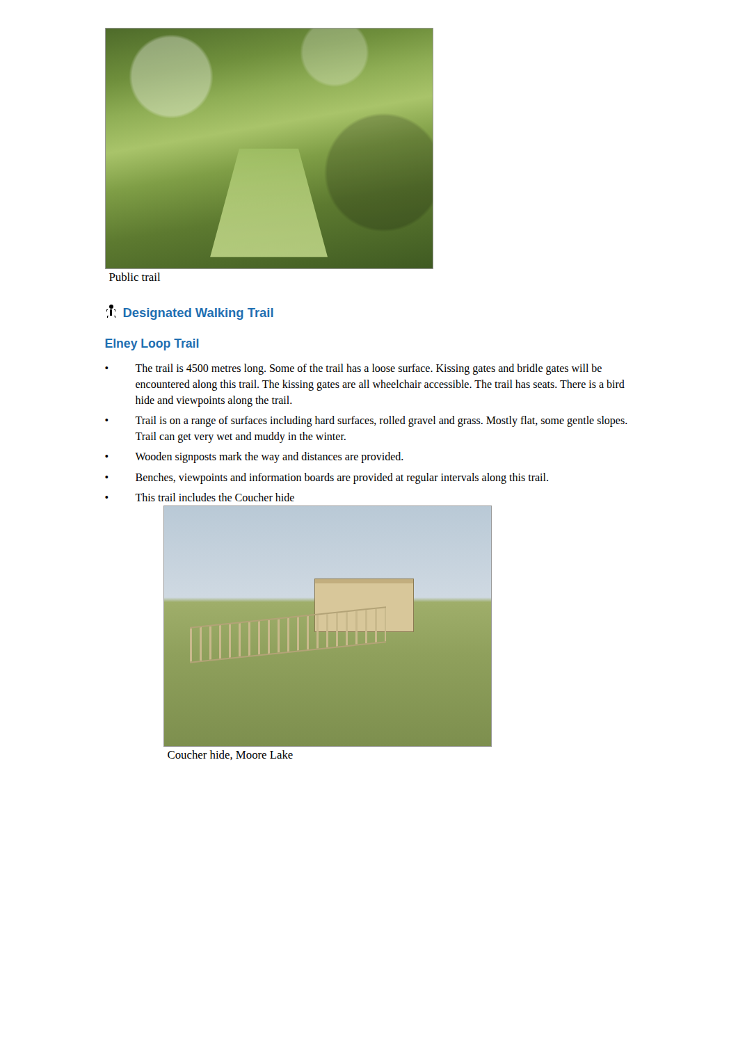Public trail
Designated Walking Trail
Elney Loop Trail
The trail is 4500 metres long. Some of the trail has a loose surface. Kissing gates and bridle gates will be encountered along this trail. The kissing gates are all wheelchair accessible. The trail has seats. There is a bird hide and viewpoints along the trail.
Trail is on a range of surfaces including hard surfaces, rolled gravel and grass. Mostly flat, some gentle slopes. Trail can get very wet and muddy in the winter.
Wooden signposts mark the way and distances are provided.
Benches, viewpoints and information boards are provided at regular intervals along this trail.
This trail includes the Coucher hide
Coucher hide, Moore Lake